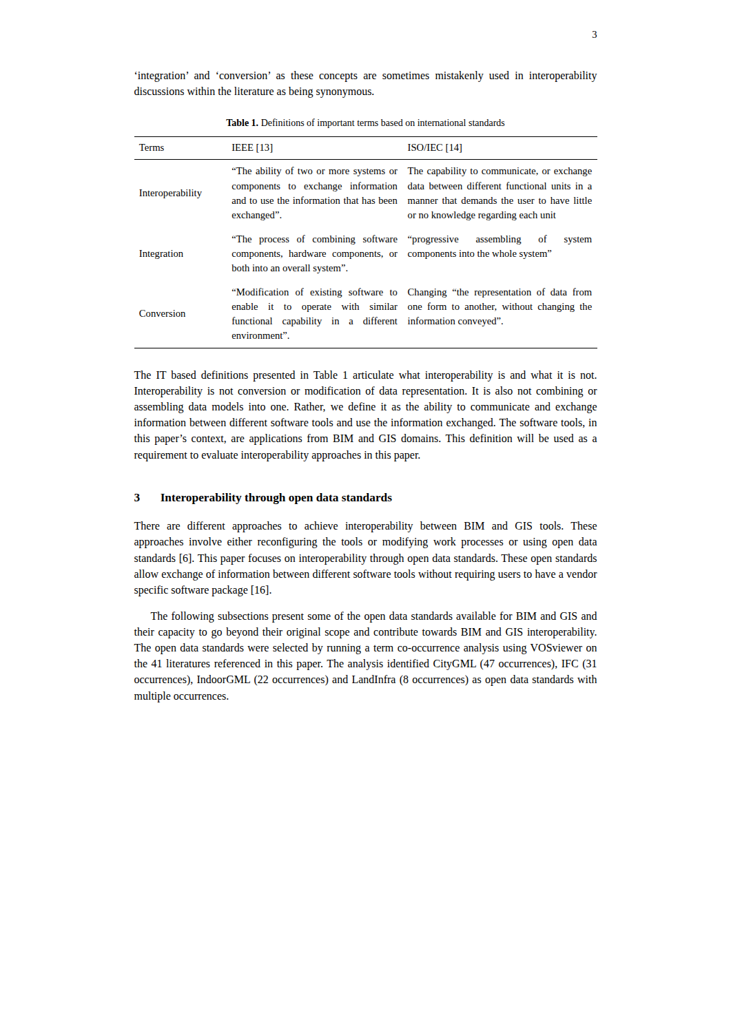3
‘integration’ and ‘conversion’ as these concepts are sometimes mistakenly used in interoperability discussions within the literature as being synonymous.
Table 1. Definitions of important terms based on international standards
| Terms | IEEE [13] | ISO/IEC [14] |
| --- | --- | --- |
| Interoperability | “The ability of two or more systems or components to exchange information and to use the information that has been exchanged”. | The capability to communicate, or exchange data between different functional units in a manner that demands the user to have little or no knowledge regarding each unit |
| Integration | “The process of combining software components, hardware components, or both into an overall system”. | “progressive assembling of system components into the whole system” |
| Conversion | “Modification of existing software to enable it to operate with similar functional capability in a different environment”. | Changing “the representation of data from one form to another, without changing the information conveyed”. |
The IT based definitions presented in Table 1 articulate what interoperability is and what it is not. Interoperability is not conversion or modification of data representation. It is also not combining or assembling data models into one. Rather, we define it as the ability to communicate and exchange information between different software tools and use the information exchanged. The software tools, in this paper’s context, are applications from BIM and GIS domains. This definition will be used as a requirement to evaluate interoperability approaches in this paper.
3 Interoperability through open data standards
There are different approaches to achieve interoperability between BIM and GIS tools. These approaches involve either reconfiguring the tools or modifying work processes or using open data standards [6]. This paper focuses on interoperability through open data standards. These open standards allow exchange of information between different software tools without requiring users to have a vendor specific software package [16].
The following subsections present some of the open data standards available for BIM and GIS and their capacity to go beyond their original scope and contribute towards BIM and GIS interoperability. The open data standards were selected by running a term co-occurrence analysis using VOSviewer on the 41 literatures referenced in this paper. The analysis identified CityGML (47 occurrences), IFC (31 occurrences), IndoorGML (22 occurrences) and LandInfra (8 occurrences) as open data standards with multiple occurrences.